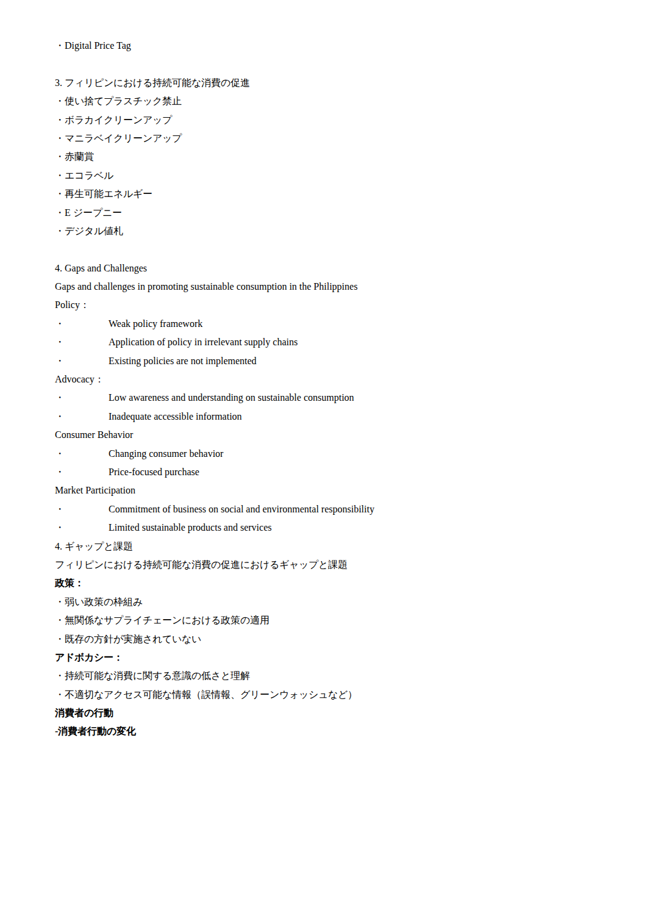・Digital Price Tag
3. フィリピンにおける持続可能な消費の促進
・使い捨てプラスチック禁止
・ボラカイクリーンアップ
・マニラベイクリーンアップ
・赤蘭賞
・エコラベル
・再生可能エネルギー
・E ジープニー
・デジタル値札
4. Gaps and Challenges
Gaps and challenges in promoting sustainable consumption in the Philippines
Policy：
・Weak policy framework
・Application of policy in irrelevant supply chains
・Existing policies are not implemented
Advocacy：
・Low awareness and understanding on sustainable consumption
・Inadequate accessible information
Consumer Behavior
・Changing consumer behavior
・Price-focused purchase
Market Participation
・Commitment of business on social and environmental responsibility
・Limited sustainable products and services
4. ギャップと課題
フィリピンにおける持続可能な消費の促進におけるギャップと課題
政策：
・弱い政策の枠組み
・無関係なサプライチェーンにおける政策の適用
・既存の方針が実施されていない
アドボカシー：
・持続可能な消費に関する意識の低さと理解
・不適切なアクセス可能な情報（誤情報、グリーンウォッシュなど）
消費者の行動
-消費者行動の変化